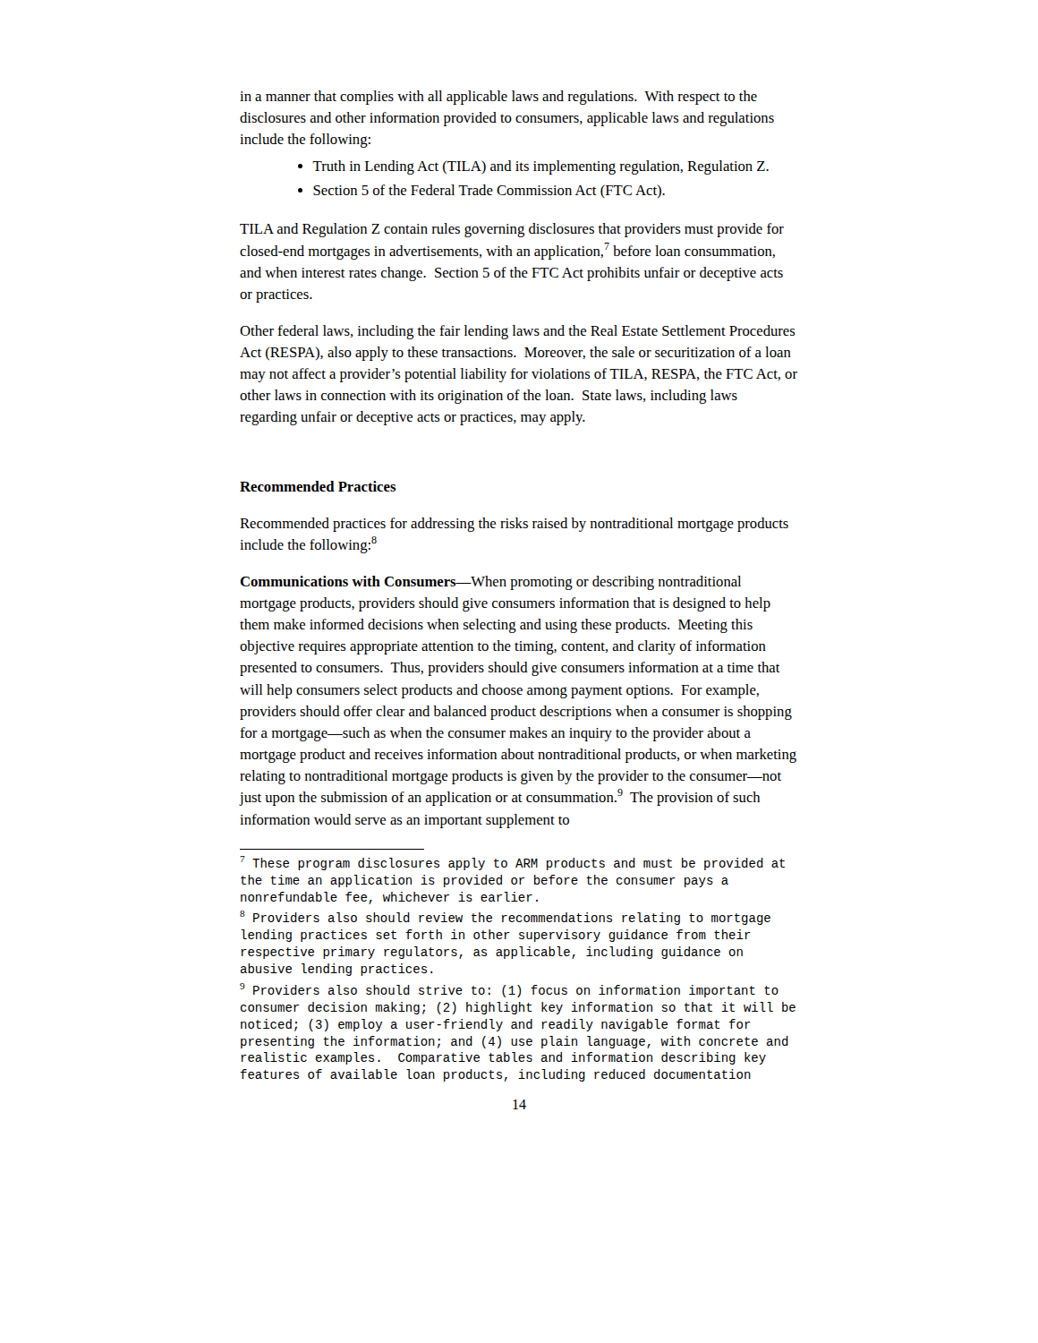in a manner that complies with all applicable laws and regulations. With respect to the disclosures and other information provided to consumers, applicable laws and regulations include the following:
Truth in Lending Act (TILA) and its implementing regulation, Regulation Z.
Section 5 of the Federal Trade Commission Act (FTC Act).
TILA and Regulation Z contain rules governing disclosures that providers must provide for closed-end mortgages in advertisements, with an application,7 before loan consummation, and when interest rates change. Section 5 of the FTC Act prohibits unfair or deceptive acts or practices.
Other federal laws, including the fair lending laws and the Real Estate Settlement Procedures Act (RESPA), also apply to these transactions. Moreover, the sale or securitization of a loan may not affect a provider’s potential liability for violations of TILA, RESPA, the FTC Act, or other laws in connection with its origination of the loan. State laws, including laws regarding unfair or deceptive acts or practices, may apply.
Recommended Practices
Recommended practices for addressing the risks raised by nontraditional mortgage products include the following:8
Communications with Consumers—When promoting or describing nontraditional mortgage products, providers should give consumers information that is designed to help them make informed decisions when selecting and using these products. Meeting this objective requires appropriate attention to the timing, content, and clarity of information presented to consumers. Thus, providers should give consumers information at a time that will help consumers select products and choose among payment options. For example, providers should offer clear and balanced product descriptions when a consumer is shopping for a mortgage—such as when the consumer makes an inquiry to the provider about a mortgage product and receives information about nontraditional products, or when marketing relating to nontraditional mortgage products is given by the provider to the consumer—not just upon the submission of an application or at consummation.9 The provision of such information would serve as an important supplement to
7 These program disclosures apply to ARM products and must be provided at the time an application is provided or before the consumer pays a nonrefundable fee, whichever is earlier.
8 Providers also should review the recommendations relating to mortgage lending practices set forth in other supervisory guidance from their respective primary regulators, as applicable, including guidance on abusive lending practices.
9 Providers also should strive to: (1) focus on information important to consumer decision making; (2) highlight key information so that it will be noticed; (3) employ a user-friendly and readily navigable format for presenting the information; and (4) use plain language, with concrete and realistic examples. Comparative tables and information describing key features of available loan products, including reduced documentation
14